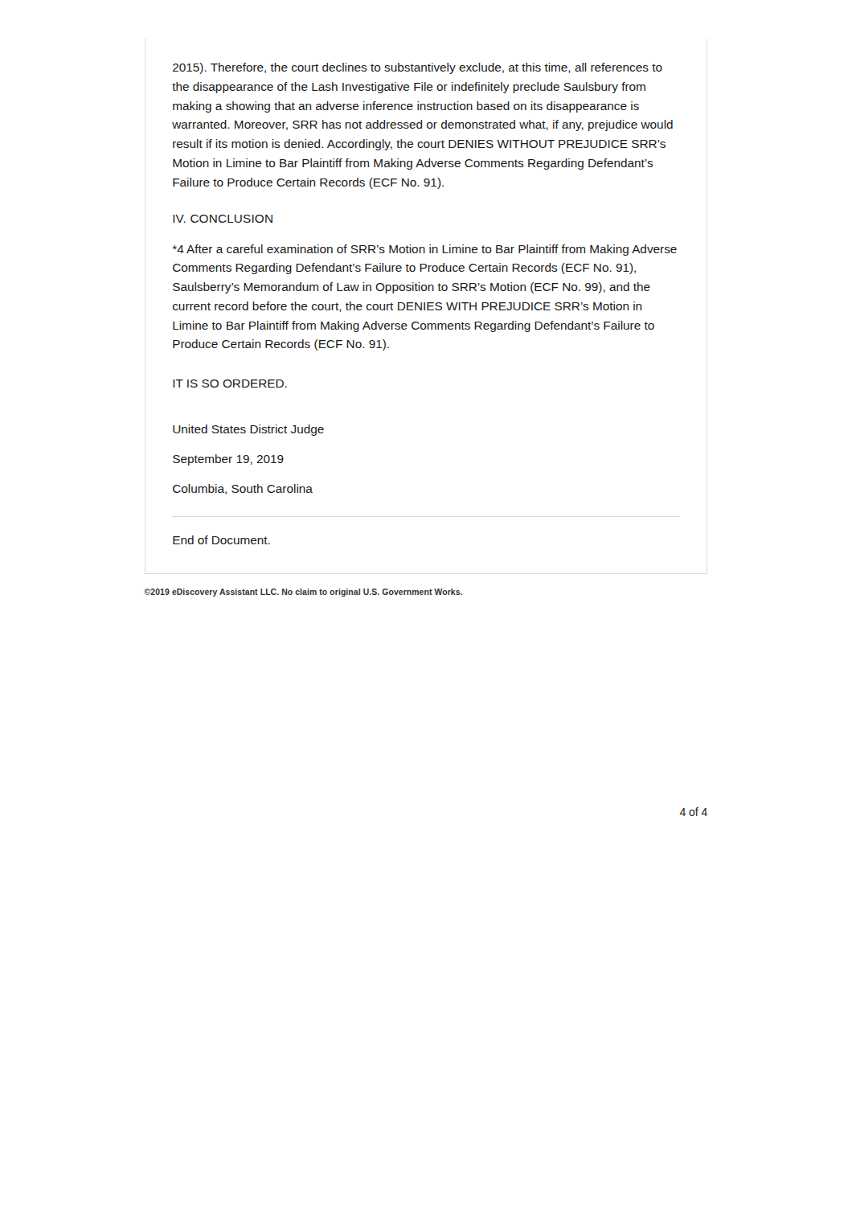2015). Therefore, the court declines to substantively exclude, at this time, all references to the disappearance of the Lash Investigative File or indefinitely preclude Saulsbury from making a showing that an adverse inference instruction based on its disappearance is warranted. Moreover, SRR has not addressed or demonstrated what, if any, prejudice would result if its motion is denied. Accordingly, the court DENIES WITHOUT PREJUDICE SRR’s Motion in Limine to Bar Plaintiff from Making Adverse Comments Regarding Defendant’s Failure to Produce Certain Records (ECF No. 91).
IV. CONCLUSION
*4 After a careful examination of SRR’s Motion in Limine to Bar Plaintiff from Making Adverse Comments Regarding Defendant’s Failure to Produce Certain Records (ECF No. 91), Saulsberry’s Memorandum of Law in Opposition to SRR’s Motion (ECF No. 99), and the current record before the court, the court DENIES WITH PREJUDICE SRR’s Motion in Limine to Bar Plaintiff from Making Adverse Comments Regarding Defendant’s Failure to Produce Certain Records (ECF No. 91).
IT IS SO ORDERED.
United States District Judge
September 19, 2019
Columbia, South Carolina
End of Document.
©2019 eDiscovery Assistant LLC. No claim to original U.S. Government Works.
4 of 4